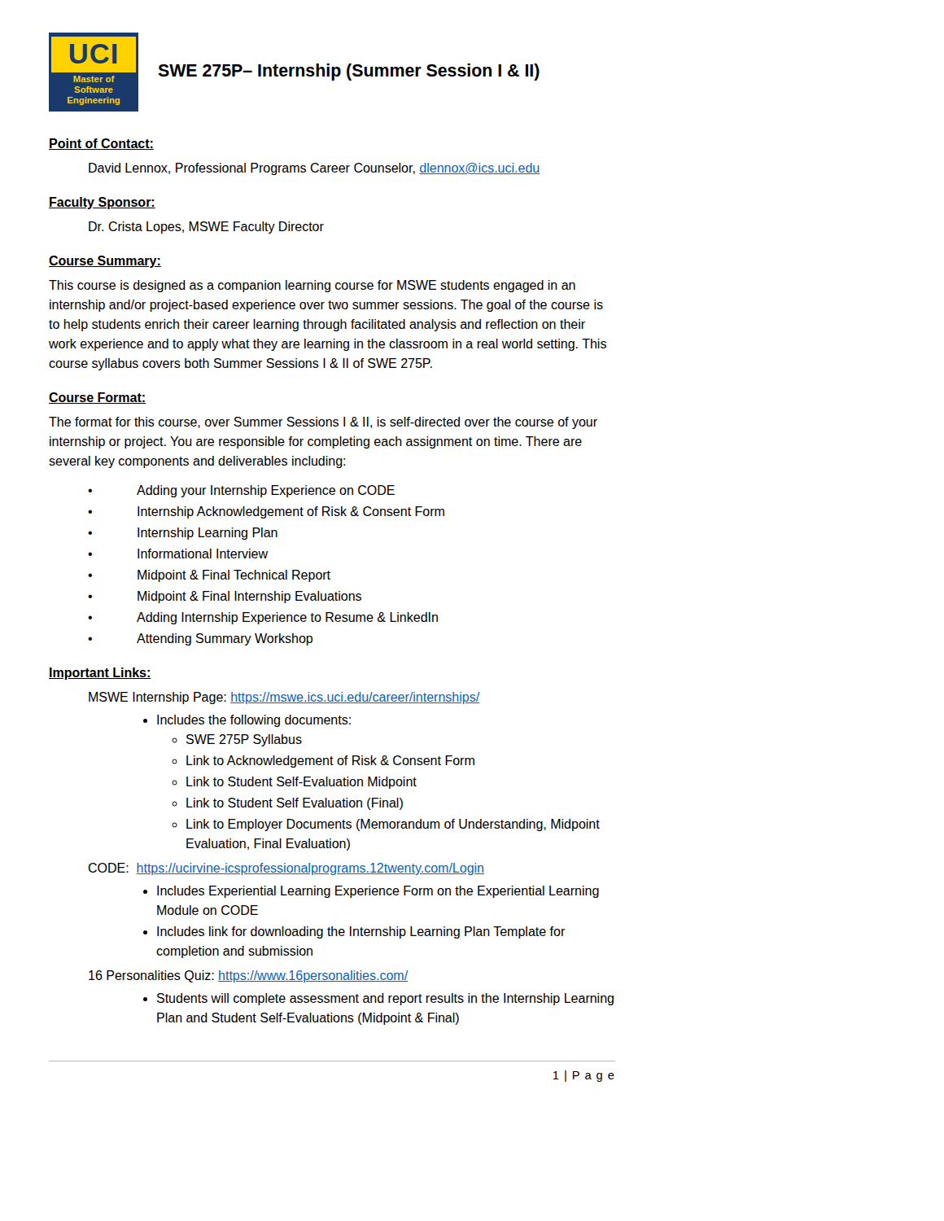UCI Master of
Software
Engineering
SWE 275P– Internship (Summer Session I & II)
Point of Contact:
David Lennox, Professional Programs Career Counselor, dlennox@ics.uci.edu
Faculty Sponsor:
Dr. Crista Lopes, MSWE Faculty Director
Course Summary:
This course is designed as a companion learning course for MSWE students engaged in an internship and/or project-based experience over two summer sessions. The goal of the course is to help students enrich their career learning through facilitated analysis and reflection on their work experience and to apply what they are learning in the classroom in a real world setting. This course syllabus covers both Summer Sessions I & II of SWE 275P.
Course Format:
The format for this course, over Summer Sessions I & II, is self-directed over the course of your internship or project. You are responsible for completing each assignment on time. There are several key components and deliverables including:
Adding your Internship Experience on CODE
Internship Acknowledgement of Risk & Consent Form
Internship Learning Plan
Informational Interview
Midpoint & Final Technical Report
Midpoint & Final Internship Evaluations
Adding Internship Experience to Resume & LinkedIn
Attending Summary Workshop
Important Links:
MSWE Internship Page: https://mswe.ics.uci.edu/career/internships/
Includes the following documents:
SWE 275P Syllabus
Link to Acknowledgement of Risk & Consent Form
Link to Student Self-Evaluation Midpoint
Link to Student Self Evaluation (Final)
Link to Employer Documents (Memorandum of Understanding, Midpoint Evaluation, Final Evaluation)
CODE: https://ucirvine-icsprofessionalprograms.12twenty.com/Login
Includes Experiential Learning Experience Form on the Experiential Learning Module on CODE
Includes link for downloading the Internship Learning Plan Template for completion and submission
16 Personalities Quiz: https://www.16personalities.com/
Students will complete assessment and report results in the Internship Learning Plan and Student Self-Evaluations (Midpoint & Final)
1 | P a g e